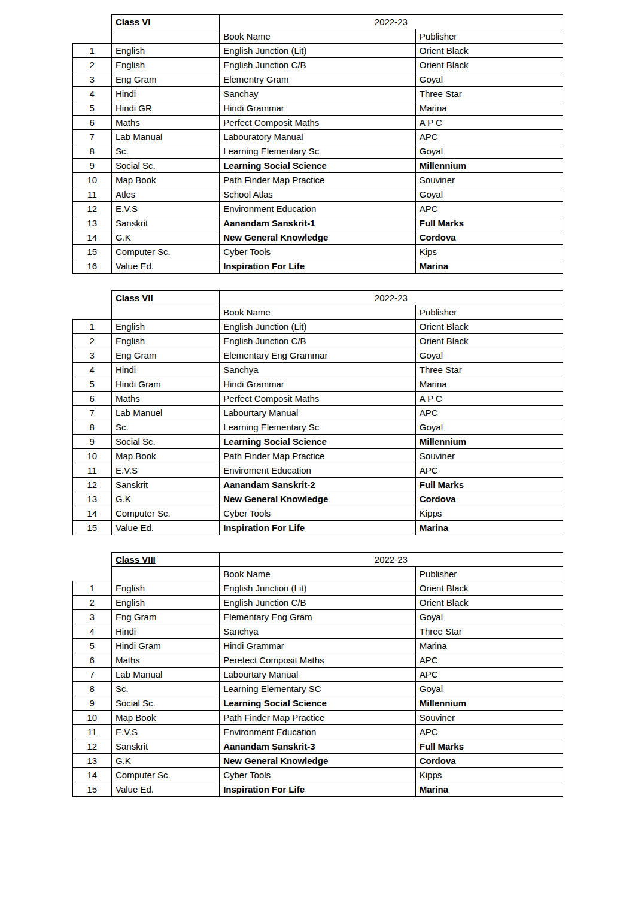| | Class VI | 2022-23 |
| | | Book Name | Publisher |
| 1 | English | English Junction (Lit) | Orient Black |
| 2 | English | English Junction C/B | Orient Black |
| 3 | Eng Gram | Elementry Gram | Goyal |
| 4 | Hindi | Sanchay | Three Star |
| 5 | Hindi GR | Hindi Grammar | Marina |
| 6 | Maths | Perfect Composit Maths | A P C |
| 7 | Lab Manual | Labouratory Manual | APC |
| 8 | Sc. | Learning Elementary Sc | Goyal |
| 9 | Social Sc. | Learning Social Science | Millennium |
| 10 | Map Book | Path Finder Map Practice | Souviner |
| 11 | Atles | School Atlas | Goyal |
| 12 | E.V.S | Environment Education | APC |
| 13 | Sanskrit | Aanandam Sanskrit-1 | Full Marks |
| 14 | G.K | New General Knowledge | Cordova |
| 15 | Computer Sc. | Cyber Tools | Kips |
| 16 | Value Ed. | Inspiration For Life | Marina |
| | Class VII | 2022-23 |
| | | Book Name | Publisher |
| 1 | English | English Junction (Lit) | Orient Black |
| 2 | English | English Junction C/B | Orient Black |
| 3 | Eng Gram | Elementary Eng Grammar | Goyal |
| 4 | Hindi | Sanchya | Three Star |
| 5 | Hindi Gram | Hindi Grammar | Marina |
| 6 | Maths | Perfect Composit Maths | A P C |
| 7 | Lab Manuel | Labourtary Manual | APC |
| 8 | Sc. | Learning Elementary Sc | Goyal |
| 9 | Social Sc. | Learning Social Science | Millennium |
| 10 | Map Book | Path Finder Map Practice | Souviner |
| 11 | E.V.S | Enviroment Education | APC |
| 12 | Sanskrit | Aanandam Sanskrit-2 | Full Marks |
| 13 | G.K | New General Knowledge | Cordova |
| 14 | Computer Sc. | Cyber Tools | Kipps |
| 15 | Value Ed. | Inspiration For Life | Marina |
| | Class VIII | 2022-23 |
| | | Book Name | Publisher |
| 1 | English | English Junction (Lit) | Orient Black |
| 2 | English | English Junction C/B | Orient Black |
| 3 | Eng Gram | Elementary Eng Gram | Goyal |
| 4 | Hindi | Sanchya | Three Star |
| 5 | Hindi Gram | Hindi Grammar | Marina |
| 6 | Maths | Perefect Composit Maths | APC |
| 7 | Lab Manual | Labourtary Manual | APC |
| 8 | Sc. | Learning Elementary SC | Goyal |
| 9 | Social Sc. | Learning Social Science | Millennium |
| 10 | Map Book | Path Finder Map Practice | Souviner |
| 11 | E.V.S | Environment Education | APC |
| 12 | Sanskrit | Aanandam Sanskrit-3 | Full Marks |
| 13 | G.K | New General Knowledge | Cordova |
| 14 | Computer Sc. | Cyber Tools | Kipps |
| 15 | Value Ed. | Inspiration For Life | Marina |